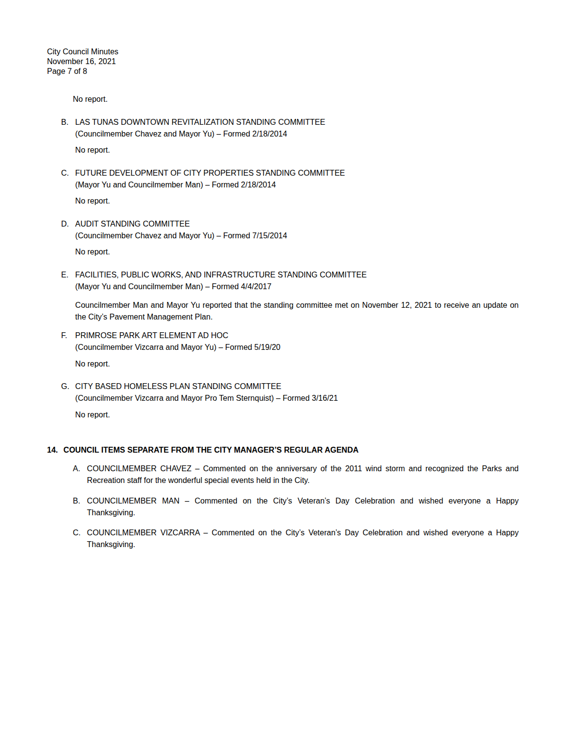City Council Minutes
November 16, 2021
Page 7 of 8
No report.
B. LAS TUNAS DOWNTOWN REVITALIZATION STANDING COMMITTEE
(Councilmember Chavez and Mayor Yu) – Formed 2/18/2014
No report.
C. FUTURE DEVELOPMENT OF CITY PROPERTIES STANDING COMMITTEE
(Mayor Yu and Councilmember Man) – Formed 2/18/2014
No report.
D. AUDIT STANDING COMMITTEE
(Councilmember Chavez and Mayor Yu) – Formed 7/15/2014
No report.
E. FACILITIES, PUBLIC WORKS, AND INFRASTRUCTURE STANDING COMMITTEE
(Mayor Yu and Councilmember Man) – Formed 4/4/2017
Councilmember Man and Mayor Yu reported that the standing committee met on November 12, 2021 to receive an update on the City’s Pavement Management Plan.
F. PRIMROSE PARK ART ELEMENT AD HOC
(Councilmember Vizcarra and Mayor Yu) – Formed 5/19/20
No report.
G. CITY BASED HOMELESS PLAN STANDING COMMITTEE
(Councilmember Vizcarra and Mayor Pro Tem Sternquist) – Formed 3/16/21
No report.
14. COUNCIL ITEMS SEPARATE FROM THE CITY MANAGER’S REGULAR AGENDA
A. COUNCILMEMBER CHAVEZ – Commented on the anniversary of the 2011 wind storm and recognized the Parks and Recreation staff for the wonderful special events held in the City.
B. COUNCILMEMBER MAN – Commented on the City’s Veteran’s Day Celebration and wished everyone a Happy Thanksgiving.
C. COUNCILMEMBER VIZCARRA – Commented on the City’s Veteran’s Day Celebration and wished everyone a Happy Thanksgiving.